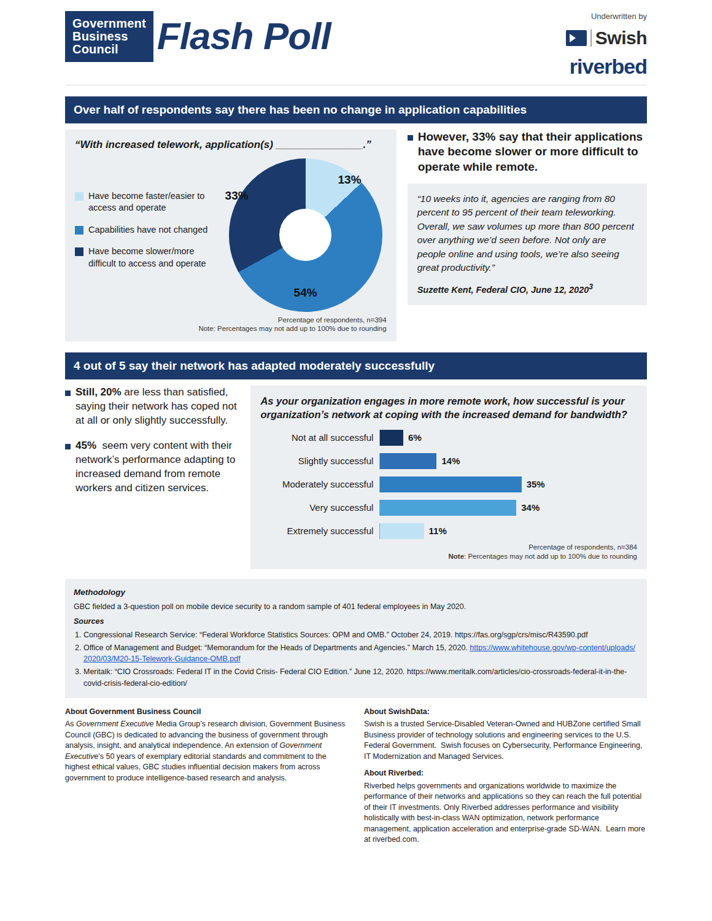Government
Business
Council
Flash Poll
Underwritten by
Swish
riverbed
Over half of respondents say there has been no change in application capabilities
“With increased telework, application(s) _______________.”
Have become faster/easier to access and operate
Capabilities have not changed
Have become slower/more difficult to access and operate
13% 54% 33%
Percentage of respondents, n=394
Note: Percentages may not add up to 100% due to rounding
However, 33% say that their applications have become slower or more difficult to operate while remote.
“10 weeks into it, agencies are ranging from 80 percent to 95 percent of their team teleworking. Overall, we saw volumes up more than 800 percent over anything we’d seen before. Not only are people online and using tools, we’re also seeing great productivity.”
Suzette Kent, Federal CIO, June 12, 20203
4 out of 5 say their network has adapted moderately successfully
Still, 20% are less than satisfied, saying their network has coped not at all or only slightly successfully.
45% seem very content with their network’s performance adapting to increased demand from remote workers and citizen services.
As your organization engages in more remote work, how successful is your organization’s network at coping with the increased demand for bandwidth?
Not at all successful
6%
Slightly successful
14%
Moderately successful
35%
Very successful
34%
Extremely successful
11%
Percentage of respondents, n=384
Note: Percentages may not add up to 100% due to rounding
Methodology
GBC fielded a 3-question poll on mobile device security to a random sample of 401 federal employees in May 2020.
Sources
Congressional Research Service: “Federal Workforce Statistics Sources: OPM and OMB.” October 24, 2019. https://fas.org/sgp/crs/misc/R43590.pdf
Office of Management and Budget: “Memorandum for the Heads of Departments and Agencies.” March 15, 2020. https://www.whitehouse.gov/wp-content/uploads/2020/03/M20-15-Telework-Guidance-OMB.pdf
Meritalk: “CIO Crossroads: Federal IT in the Covid Crisis- Federal CIO Edition.” June 12, 2020. https://www.meritalk.com/articles/cio-crossroads-federal-it-in-the-covid-crisis-federal-cio-edition/
About Government Business Council
As Government Executive Media Group’s research division, Government Business Council (GBC) is dedicated to advancing the business of government through analysis, insight, and analytical independence. An extension of Government Executive’s 50 years of exemplary editorial standards and commitment to the highest ethical values, GBC studies influential decision makers from across government to produce intelligence-based research and analysis.
About SwishData:
Swish is a trusted Service-Disabled Veteran-Owned and HUBZone certified Small Business provider of technology solutions and engineering services to the U.S. Federal Government. Swish focuses on Cybersecurity, Performance Engineering, IT Modernization and Managed Services.
About Riverbed:
Riverbed helps governments and organizations worldwide to maximize the performance of their networks and applications so they can reach the full potential of their IT investments. Only Riverbed addresses performance and visibility holistically with best-in-class WAN optimization, network performance management, application acceleration and enterprise-grade SD-WAN. Learn more at riverbed.com.